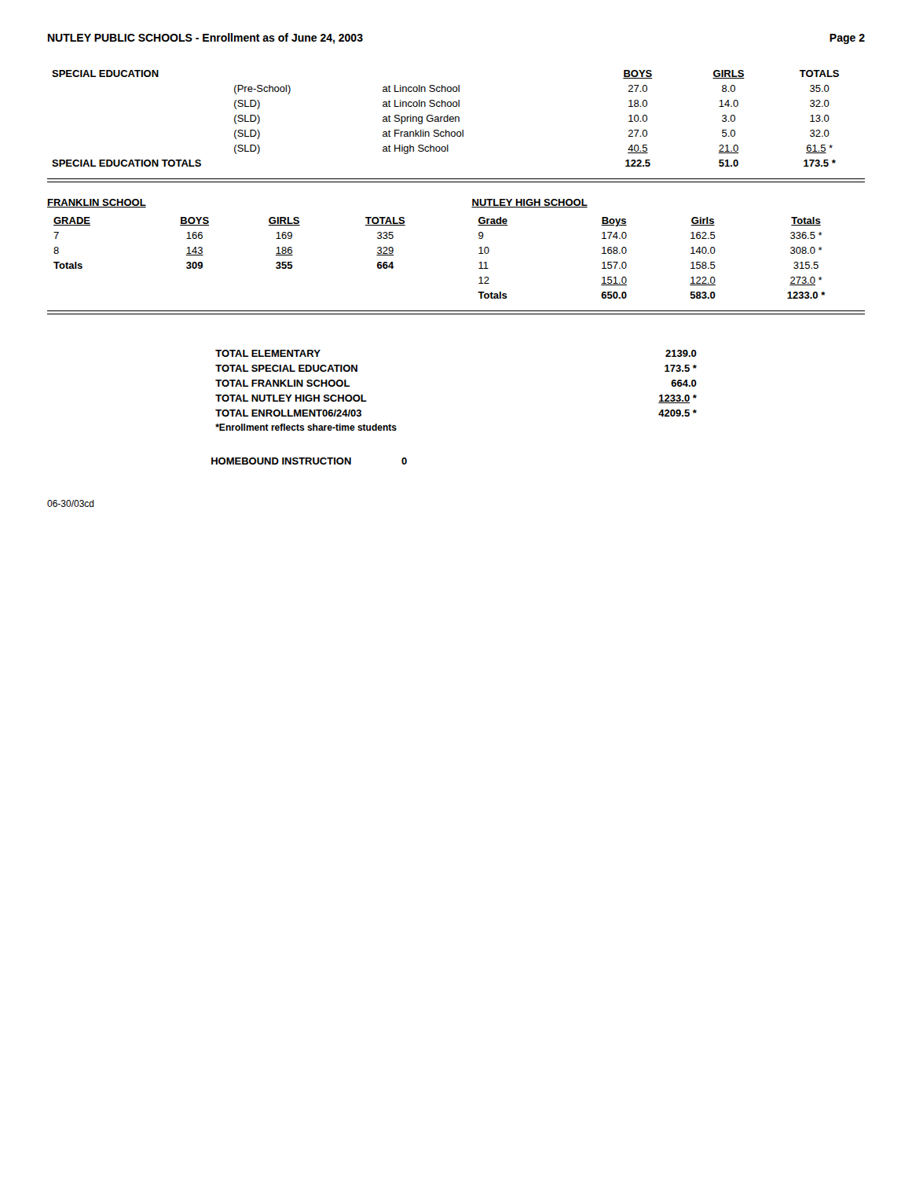NUTLEY PUBLIC SCHOOLS - Enrollment as of June 24, 2003 Page 2
| SPECIAL EDUCATION | | | BOYS | GIRLS | TOTALS |
| --- | --- | --- | --- | --- | --- |
| | (Pre-School) | at Lincoln School | 27.0 | 8.0 | 35.0 |
| | (SLD) | at Lincoln School | 18.0 | 14.0 | 32.0 |
| | (SLD) | at Spring Garden | 10.0 | 3.0 | 13.0 |
| | (SLD) | at Franklin School | 27.0 | 5.0 | 32.0 |
| | (SLD) | at High School | 40.5 | 21.0 | 61.5 * |
| SPECIAL EDUCATION TOTALS | 122.5 | 51.0 | 173.5 * |
FRANKLIN SCHOOL
| GRADE | BOYS | GIRLS | TOTALS |
| --- | --- | --- | --- |
| 7 | 166 | 169 | 335 |
| 8 | 143 | 186 | 329 |
| Totals | 309 | 355 | 664 |
NUTLEY HIGH SCHOOL
| Grade | Boys | Girls | Totals |
| --- | --- | --- | --- |
| 9 | 174.0 | 162.5 | 336.5 * |
| 10 | 168.0 | 140.0 | 308.0 * |
| 11 | 157.0 | 158.5 | 315.5 |
| 12 | 151.0 | 122.0 | 273.0 * |
| Totals | 650.0 | 583.0 | 1233.0 * |
| TOTAL ELEMENTARY | 2139.0 |
| TOTAL SPECIAL EDUCATION | 173.5 * |
| TOTAL FRANKLIN SCHOOL | 664.0 |
| TOTAL NUTLEY HIGH SCHOOL | 1233.0 * |
| TOTAL ENROLLMENT06/24/03 | 4209.5 * |
| *Enrollment reflects share-time students |
HOMEBOUND INSTRUCTION 0
06-30/03cd